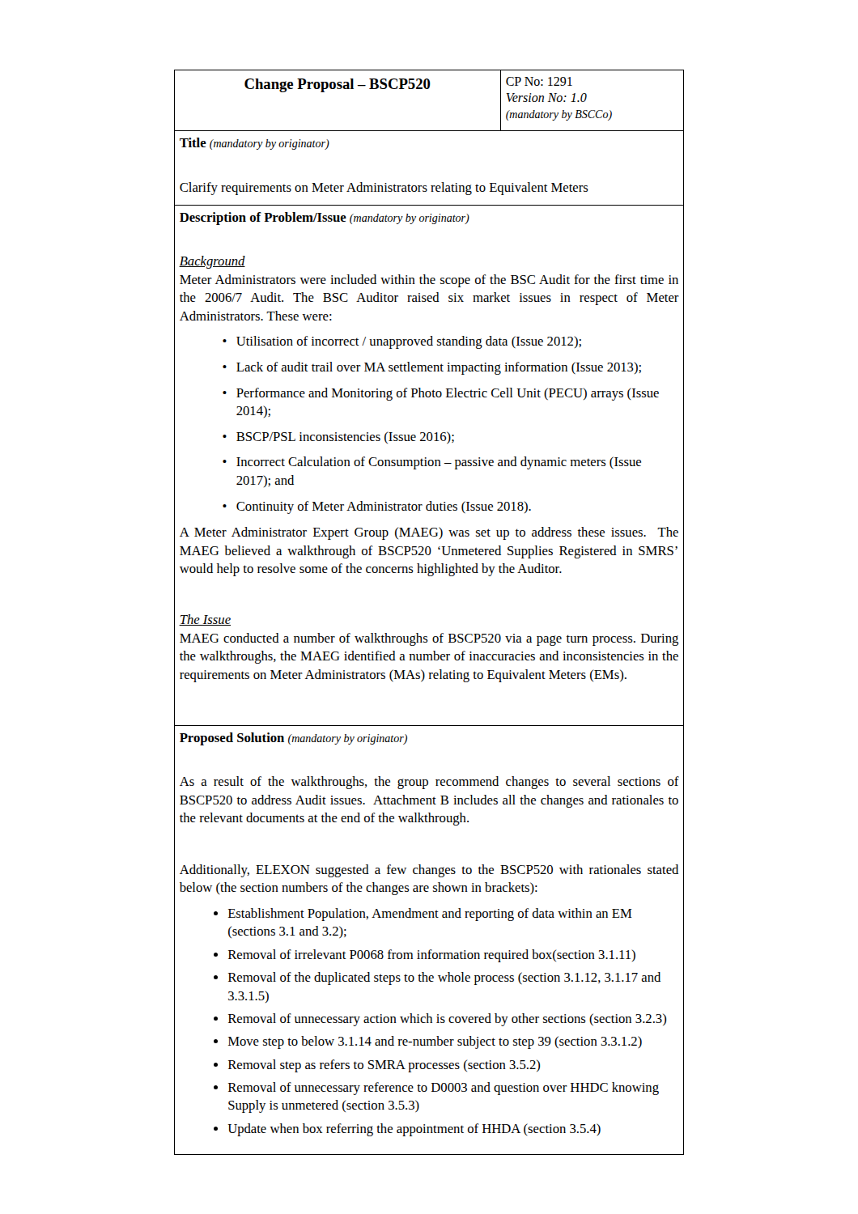| Change Proposal – BSCP520 | CP No: 1291 Version No: 1.0 (mandatory by BSCCo) |
| Title (mandatory by originator) Clarify requirements on Meter Administrators relating to Equivalent Meters |
| Description of Problem/Issue (mandatory by originator) Background Meter Administrators were included within the scope of the BSC Audit for the first time in the 2006/7 Audit. The BSC Auditor raised six market issues in respect of Meter Administrators. These were: Utilisation of incorrect / unapproved standing data (Issue 2012); Lack of audit trail over MA settlement impacting information (Issue 2013); Performance and Monitoring of Photo Electric Cell Unit (PECU) arrays (Issue 2014); BSCP/PSL inconsistencies (Issue 2016); Incorrect Calculation of Consumption – passive and dynamic meters (Issue 2017); and Continuity of Meter Administrator duties (Issue 2018). A Meter Administrator Expert Group (MAEG) was set up to address these issues. The MAEG believed a walkthrough of BSCP520 ‘Unmetered Supplies Registered in SMRS’ would help to resolve some of the concerns highlighted by the Auditor. The Issue MAEG conducted a number of walkthroughs of BSCP520 via a page turn process. During the walkthroughs, the MAEG identified a number of inaccuracies and inconsistencies in the requirements on Meter Administrators (MAs) relating to Equivalent Meters (EMs). |
| Proposed Solution (mandatory by originator) As a result of the walkthroughs, the group recommend changes to several sections of BSCP520 to address Audit issues. Attachment B includes all the changes and rationales to the relevant documents at the end of the walkthrough. Additionally, ELEXON suggested a few changes to the BSCP520 with rationales stated below (the section numbers of the changes are shown in brackets): Establishment Population, Amendment and reporting of data within an EM (sections 3.1 and 3.2); Removal of irrelevant P0068 from information required box(section 3.1.11) Removal of the duplicated steps to the whole process (section 3.1.12, 3.1.17 and 3.3.1.5) Removal of unnecessary action which is covered by other sections (section 3.2.3) Move step to below 3.1.14 and re-number subject to step 39 (section 3.3.1.2) Removal step as refers to SMRA processes (section 3.5.2) Removal of unnecessary reference to D0003 and question over HHDC knowing Supply is unmetered (section 3.5.3) Update when box referring the appointment of HHDA (section 3.5.4) |